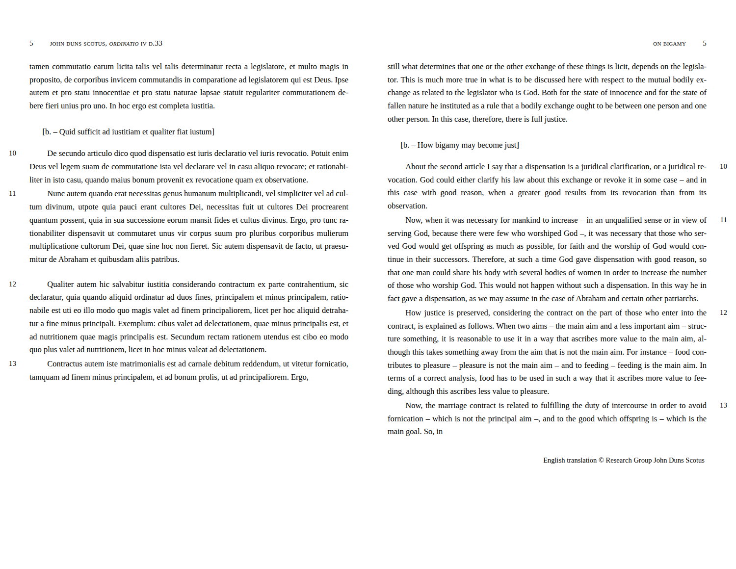5 John Duns Scotus, Ordinatio IV d.33
On Bigamy 5
tamen commutatio earum licita talis vel talis determinatur recta a legislatore, et multo magis in proposito, de corporibus invicem commutandis in comparatione ad legislatorem qui est Deus. Ipse autem et pro statu innocentiae et pro statu naturae lapsae statuit regulariter commutationem debere fieri unius pro uno. In hoc ergo est completa iustitia.
[b. – Quid sufficit ad iustitiam et qualiter fiat iustum]
10
De secundo articulo dico quod dispensatio est iuris declaratio vel iuris revocatio. Potuit enim Deus vel legem suam de commutatione ista vel declarare vel in casu aliquo revocare; et rationabiliter in isto casu, quando maius bonum provenit ex revocatione quam ex observatione.
11
Nunc autem quando erat necessitas genus humanum multiplicandi, vel simpliciter vel ad cultum divinum, utpote quia pauci erant cultores Dei, necessitas fuit ut cultores Dei procrearent quantum possent, quia in sua successione eorum mansit fides et cultus divinus. Ergo, pro tunc rationabiliter dispensavit ut commutaret unus vir corpus suum pro pluribus corporibus mulierum multiplicatione cultorum Dei, quae sine hoc non fieret. Sic autem dispensavit de facto, ut praesumitur de Abraham et quibusdam aliis patribus.
12
Qualiter autem hic salvabitur iustitia considerando contractum ex parte contrahentium, sic declaratur, quia quando aliquid ordinatur ad duos fines, principalem et minus principalem, rationabile est uti eo illo modo quo magis valet ad finem principaliorem, licet per hoc aliquid detrahatur a fine minus principali. Exemplum: cibus valet ad delectationem, quae minus principalis est, et ad nutritionem quae magis principalis est. Secundum rectam rationem utendus est cibo eo modo quo plus valet ad nutritionem, licet in hoc minus valeat ad delectationem.
13
Contractus autem iste matrimonialis est ad carnale debitum reddendum, ut vitetur fornicatio, tamquam ad finem minus principalem, et ad bonum prolis, ut ad principaliorem. Ergo,
still what determines that one or the other exchange of these things is licit, depends on the legislator. This is much more true in what is to be discussed here with respect to the mutual bodily exchange as related to the legislator who is God. Both for the state of innocence and for the state of fallen nature he instituted as a rule that a bodily exchange ought to be between one person and one other person. In this case, therefore, there is full justice.
[b. – How bigamy may become just]
10
About the second article I say that a dispensation is a juridical clarification, or a juridical revocation. God could either clarify his law about this exchange or revoke it in some case – and in this case with good reason, when a greater good results from its revocation than from its observation.
11
Now, when it was necessary for mankind to increase – in an unqualified sense or in view of serving God, because there were few who worshiped God –, it was necessary that those who served God would get offspring as much as possible, for faith and the worship of God would continue in their successors. Therefore, at such a time God gave dispensation with good reason, so that one man could share his body with several bodies of women in order to increase the number of those who worship God. This would not happen without such a dispensation. In this way he in fact gave a dispensation, as we may assume in the case of Abraham and certain other patriarchs.
12
How justice is preserved, considering the contract on the part of those who enter into the contract, is explained as follows. When two aims – the main aim and a less important aim – structure something, it is reasonable to use it in a way that ascribes more value to the main aim, although this takes something away from the aim that is not the main aim. For instance – food contributes to pleasure – pleasure is not the main aim – and to feeding – feeding is the main aim. In terms of a correct analysis, food has to be used in such a way that it ascribes more value to feeding, although this ascribes less value to pleasure.
13
Now, the marriage contract is related to fulfilling the duty of intercourse in order to avoid fornication – which is not the principal aim –, and to the good which offspring is – which is the main goal. So, in
English translation © Research Group John Duns Scotus